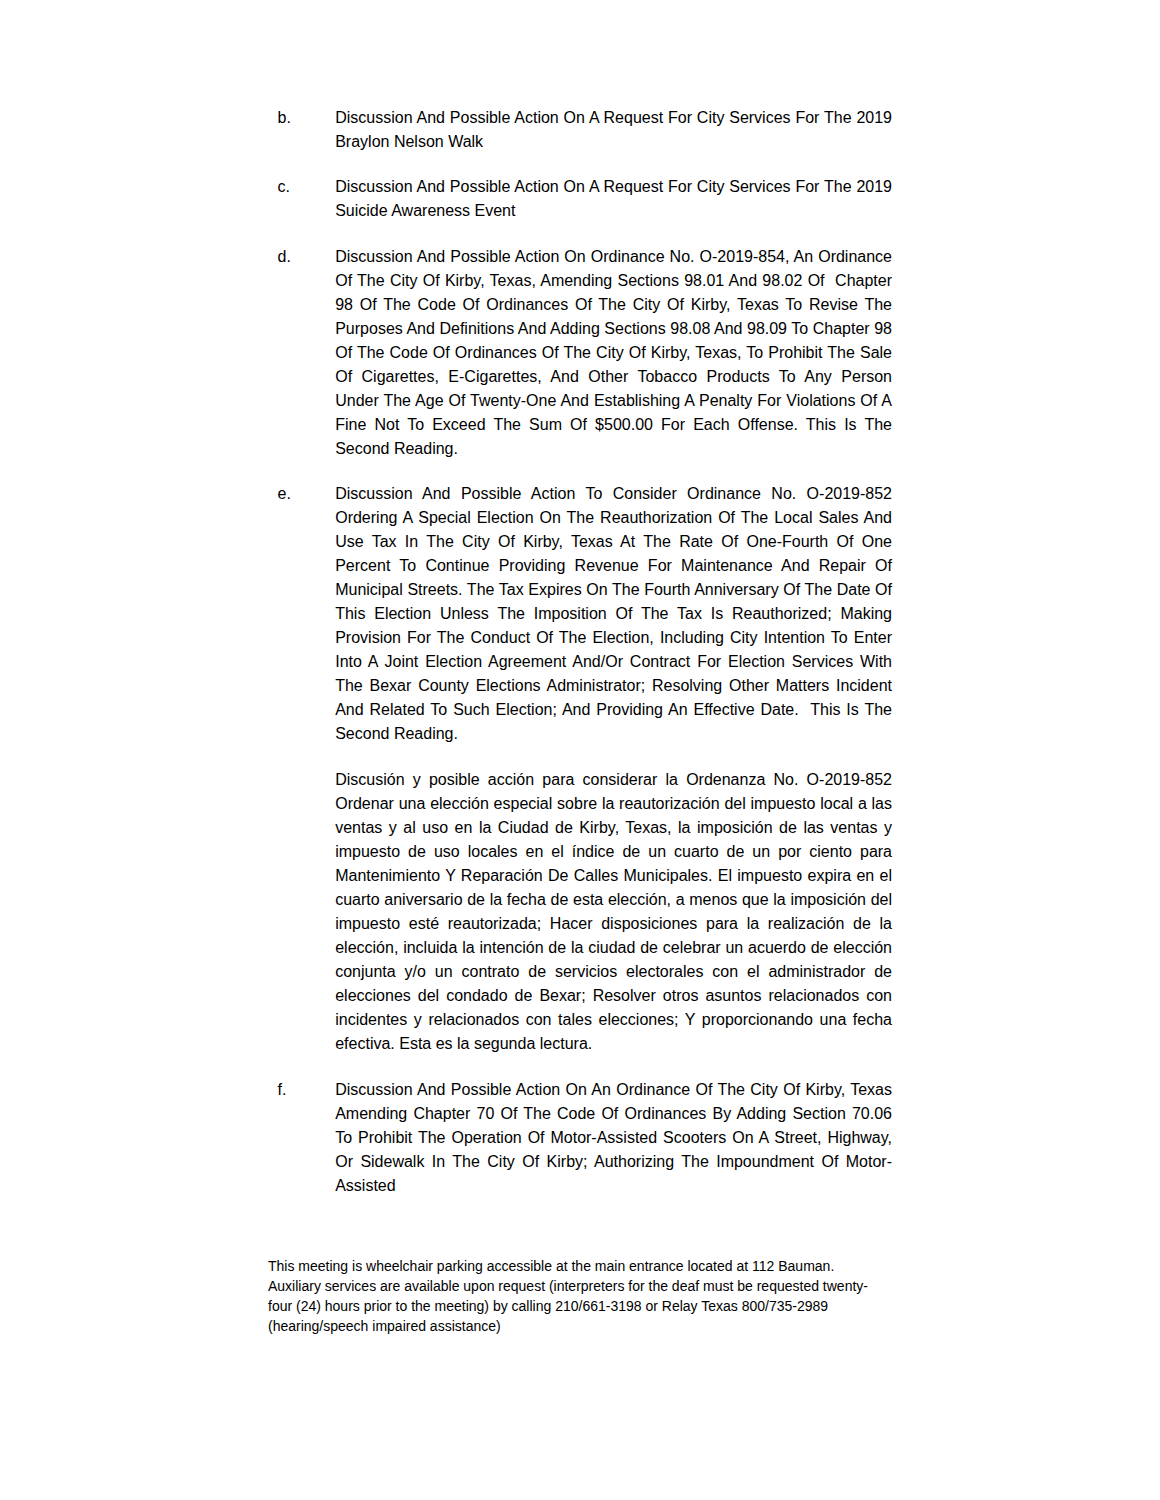b.
Discussion And Possible Action On A Request For City Services For The 2019 Braylon Nelson Walk
c.
Discussion And Possible Action On A Request For City Services For The 2019 Suicide Awareness Event
d.
Discussion And Possible Action On Ordinance No. O-2019-854, An Ordinance Of The City Of Kirby, Texas, Amending Sections 98.01 And 98.02 Of Chapter 98 Of The Code Of Ordinances Of The City Of Kirby, Texas To Revise The Purposes And Definitions And Adding Sections 98.08 And 98.09 To Chapter 98 Of The Code Of Ordinances Of The City Of Kirby, Texas, To Prohibit The Sale Of Cigarettes, E-Cigarettes, And Other Tobacco Products To Any Person Under The Age Of Twenty-One And Establishing A Penalty For Violations Of A Fine Not To Exceed The Sum Of $500.00 For Each Offense. This Is The Second Reading.
e.
Discussion And Possible Action To Consider Ordinance No. O-2019-852 Ordering A Special Election On The Reauthorization Of The Local Sales And Use Tax In The City Of Kirby, Texas At The Rate Of One-Fourth Of One Percent To Continue Providing Revenue For Maintenance And Repair Of Municipal Streets. The Tax Expires On The Fourth Anniversary Of The Date Of This Election Unless The Imposition Of The Tax Is Reauthorized; Making Provision For The Conduct Of The Election, Including City Intention To Enter Into A Joint Election Agreement And/Or Contract For Election Services With The Bexar County Elections Administrator; Resolving Other Matters Incident And Related To Such Election; And Providing An Effective Date. This Is The Second Reading.
Discusión y posible acción para considerar la Ordenanza No. O-2019-852 Ordenar una elección especial sobre la reautorización del impuesto local a las ventas y al uso en la Ciudad de Kirby, Texas, la imposición de las ventas y impuesto de uso locales en el índice de un cuarto de un por ciento para Mantenimiento Y Reparación De Calles Municipales. El impuesto expira en el cuarto aniversario de la fecha de esta elección, a menos que la imposición del impuesto esté reautorizada; Hacer disposiciones para la realización de la elección, incluida la intención de la ciudad de celebrar un acuerdo de elección conjunta y/o un contrato de servicios electorales con el administrador de elecciones del condado de Bexar; Resolver otros asuntos relacionados con incidentes y relacionados con tales elecciones; Y proporcionando una fecha efectiva. Esta es la segunda lectura.
f.
Discussion And Possible Action On An Ordinance Of The City Of Kirby, Texas Amending Chapter 70 Of The Code Of Ordinances By Adding Section 70.06 To Prohibit The Operation Of Motor-Assisted Scooters On A Street, Highway, Or Sidewalk In The City Of Kirby; Authorizing The Impoundment Of Motor-Assisted
This meeting is wheelchair parking accessible at the main entrance located at 112 Bauman. Auxiliary services are available upon request (interpreters for the deaf must be requested twenty-four (24) hours prior to the meeting) by calling 210/661-3198 or Relay Texas 800/735-2989 (hearing/speech impaired assistance)